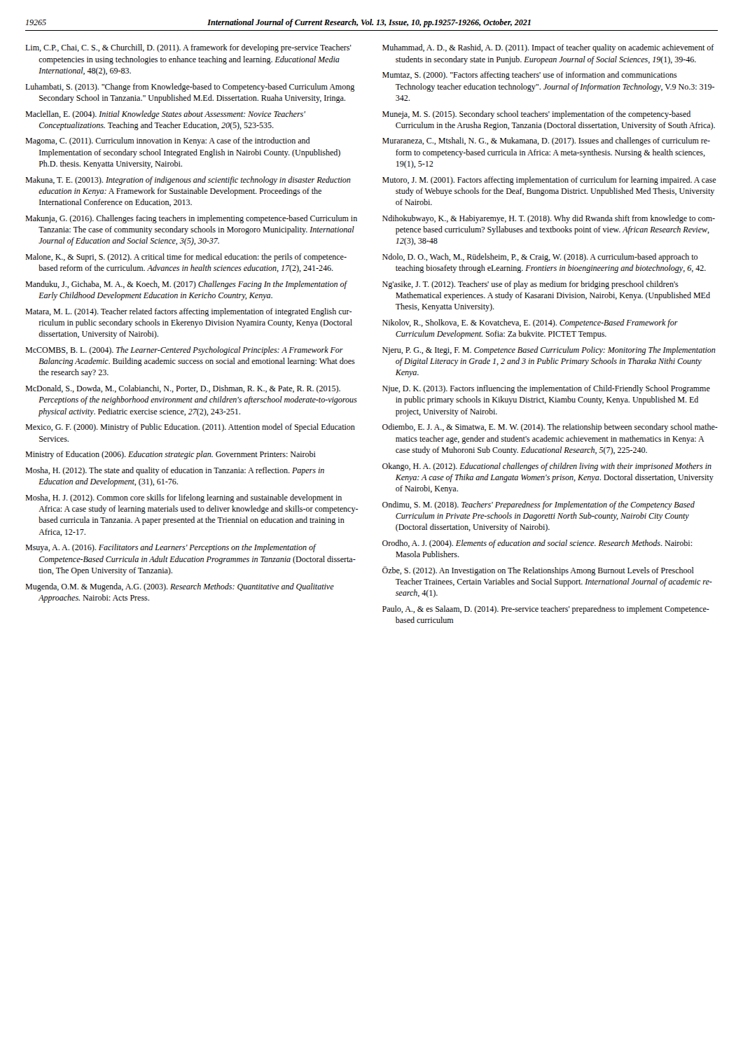19265 International Journal of Current Research, Vol. 13, Issue, 10, pp.19257-19266, October, 2021
Lim, C.P., Chai, C. S., & Churchill, D. (2011). A framework for developing pre-service Teachers' competencies in using technologies to enhance teaching and learning. Educational Media International, 48(2), 69-83.
Luhambati, S. (2013). "Change from Knowledge-based to Competency-based Curriculum Among Secondary School in Tanzania." Unpublished M.Ed. Dissertation. Ruaha University, Iringa.
Maclellan, E. (2004). Initial Knowledge States about Assessment: Novice Teachers' Conceptualizations. Teaching and Teacher Education, 20(5), 523-535.
Magoma, C. (2011). Curriculum innovation in Kenya: A case of the introduction and Implementation of secondary school Integrated English in Nairobi County. (Unpublished) Ph.D. thesis. Kenyatta University, Nairobi.
Makuna, T. E. (20013). Integration of indigenous and scientific technology in disaster Reduction education in Kenya: A Framework for Sustainable Development. Proceedings of the International Conference on Education, 2013.
Makunja, G. (2016). Challenges facing teachers in implementing competence-based Curriculum in Tanzania: The case of community secondary schools in Morogoro Municipality. International Journal of Education and Social Science, 3(5), 30-37.
Malone, K., & Supri, S. (2012). A critical time for medical education: the perils of competence-based reform of the curriculum. Advances in health sciences education, 17(2), 241-246.
Manduku, J., Gichaba, M. A., & Koech, M. (2017) Challenges Facing In the Implementation of Early Childhood Development Education in Kericho Country, Kenya.
Matara, M. L. (2014). Teacher related factors affecting implementation of integrated English curriculum in public secondary schools in Ekerenyo Division Nyamira County, Kenya (Doctoral dissertation, University of Nairobi).
McCOMBS, B. L. (2004). The Learner-Centered Psychological Principles: A Framework For Balancing Academic. Building academic success on social and emotional learning: What does the research say? 23.
McDonald, S., Dowda, M., Colabianchi, N., Porter, D., Dishman, R. K., & Pate, R. R. (2015). Perceptions of the neighborhood environment and children's afterschool moderate-to-vigorous physical activity. Pediatric exercise science, 27(2), 243-251.
Mexico, G. F. (2000). Ministry of Public Education. (2011). Attention model of Special Education Services.
Ministry of Education (2006). Education strategic plan. Government Printers: Nairobi
Mosha, H. (2012). The state and quality of education in Tanzania: A reflection. Papers in Education and Development, (31), 61-76.
Mosha, H. J. (2012). Common core skills for lifelong learning and sustainable development in Africa: A case study of learning materials used to deliver knowledge and skills-or competency-based curricula in Tanzania. A paper presented at the Triennial on education and training in Africa, 12-17.
Msuya, A. A. (2016). Facilitators and Learners' Perceptions on the Implementation of Competence-Based Curricula in Adult Education Programmes in Tanzania (Doctoral dissertation, The Open University of Tanzania).
Mugenda, O.M. & Mugenda, A.G. (2003). Research Methods: Quantitative and Qualitative Approaches. Nairobi: Acts Press.
Muhammad, A. D., & Rashid, A. D. (2011). Impact of teacher quality on academic achievement of students in secondary state in Punjub. European Journal of Social Sciences, 19(1), 39-46.
Mumtaz, S. (2000). "Factors affecting teachers' use of information and communications Technology teacher education technology". Journal of Information Technology, V.9 No.3: 319-342.
Muneja, M. S. (2015). Secondary school teachers' implementation of the competency-based Curriculum in the Arusha Region, Tanzania (Doctoral dissertation, University of South Africa).
Muraraneza, C., Mtshali, N. G., & Mukamana, D. (2017). Issues and challenges of curriculum reform to competency-based curricula in Africa: A meta-synthesis. Nursing & health sciences, 19(1), 5-12
Mutoro, J. M. (2001). Factors affecting implementation of curriculum for learning impaired. A case study of Webuye schools for the Deaf, Bungoma District. Unpublished Med Thesis, University of Nairobi.
Ndihokubwayo, K., & Habiyaremye, H. T. (2018). Why did Rwanda shift from knowledge to competence based curriculum? Syllabuses and textbooks point of view. African Research Review, 12(3), 38-48
Ndolo, D. O., Wach, M., Rüdelsheim, P., & Craig, W. (2018). A curriculum-based approach to teaching biosafety through eLearning. Frontiers in bioengineering and biotechnology, 6, 42.
Ng'asike, J. T. (2012). Teachers' use of play as medium for bridging preschool children's Mathematical experiences. A study of Kasarani Division, Nairobi, Kenya. (Unpublished MEd Thesis, Kenyatta University).
Nikolov, R., Sholkova, E. & Kovatcheva, E. (2014). Competence-Based Framework for Curriculum Development. Sofia: Za bukvite. PICTET Tempus.
Njeru, P. G., & Itegi, F. M. Competence Based Curriculum Policy: Monitoring The Implementation of Digital Literacy in Grade 1, 2 and 3 in Public Primary Schools in Tharaka Nithi County Kenya.
Njue, D. K. (2013). Factors influencing the implementation of Child-Friendly School Programme in public primary schools in Kikuyu District, Kiambu County, Kenya. Unpublished M. Ed project, University of Nairobi.
Odiembo, E. J. A., & Simatwa, E. M. W. (2014). The relationship between secondary school mathematics teacher age, gender and student's academic achievement in mathematics in Kenya: A case study of Muhoroni Sub County. Educational Research, 5(7), 225-240.
Okango, H. A. (2012). Educational challenges of children living with their imprisoned Mothers in Kenya: A case of Thika and Langata Women's prison, Kenya. Doctoral dissertation, University of Nairobi, Kenya.
Ondimu, S. M. (2018). Teachers' Preparedness for Implementation of the Competency Based Curriculum in Private Pre-schools in Dagoretti North Sub-county, Nairobi City County (Doctoral dissertation, University of Nairobi).
Orodho, A. J. (2004). Elements of education and social science. Research Methods. Nairobi: Masola Publishers.
Özbe, S. (2012). An Investigation on The Relationships Among Burnout Levels of Preschool Teacher Trainees, Certain Variables and Social Support. International Journal of academic research, 4(1).
Paulo, A., & es Salaam, D. (2014). Pre-service teachers' preparedness to implement Competence-based curriculum